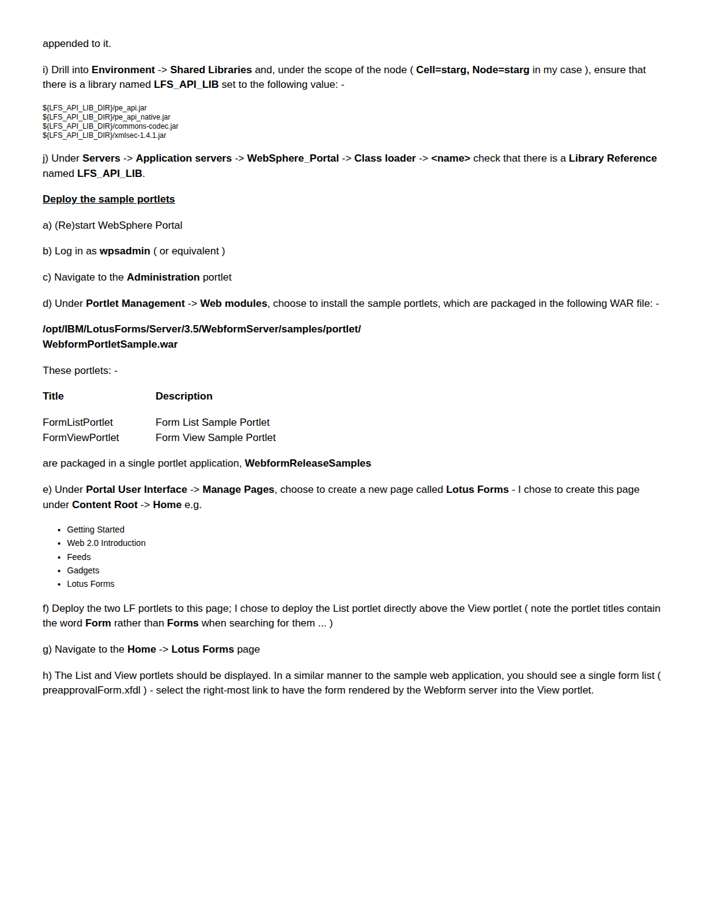appended to it.
i) Drill into Environment -> Shared Libraries and, under the scope of the node ( Cell=starg, Node=starg in my case ), ensure that there is a library named LFS_API_LIB set to the following value: -
${LFS_API_LIB_DIR}/pe_api.jar
${LFS_API_LIB_DIR}/pe_api_native.jar
${LFS_API_LIB_DIR}/commons-codec.jar
${LFS_API_LIB_DIR}/xmlsec-1.4.1.jar
j) Under Servers -> Application servers -> WebSphere_Portal -> Class loader -> <name> check that there is a Library Reference named LFS_API_LIB.
Deploy the sample portlets
a) (Re)start WebSphere Portal
b) Log in as wpsadmin ( or equivalent )
c) Navigate to the Administration portlet
d) Under Portlet Management -> Web modules, choose to install the sample portlets, which are packaged in the following WAR file: -
/opt/IBM/LotusForms/Server/3.5/WebformServer/samples/portlet/
WebformPortletSample.war
These portlets: -
| Title | Description |
| --- | --- |
| FormListPortlet | Form List Sample Portlet |
| FormViewPortlet | Form View Sample Portlet |
are packaged in a single portlet application, WebformReleaseSamples
e) Under Portal User Interface -> Manage Pages, choose to create a new page called Lotus Forms - I chose to create this page under Content Root -> Home e.g.
Getting Started
Web 2.0 Introduction
Feeds
Gadgets
Lotus Forms
f) Deploy the two LF portlets to this page; I chose to deploy the List portlet directly above the View portlet ( note the portlet titles contain the word Form rather than Forms when searching for them ... )
g) Navigate to the Home -> Lotus Forms page
h) The List and View portlets should be displayed. In a similar manner to the sample web application, you should see a single form list ( preapprovalForm.xfdl ) - select the right-most link to have the form rendered by the Webform server into the View portlet.